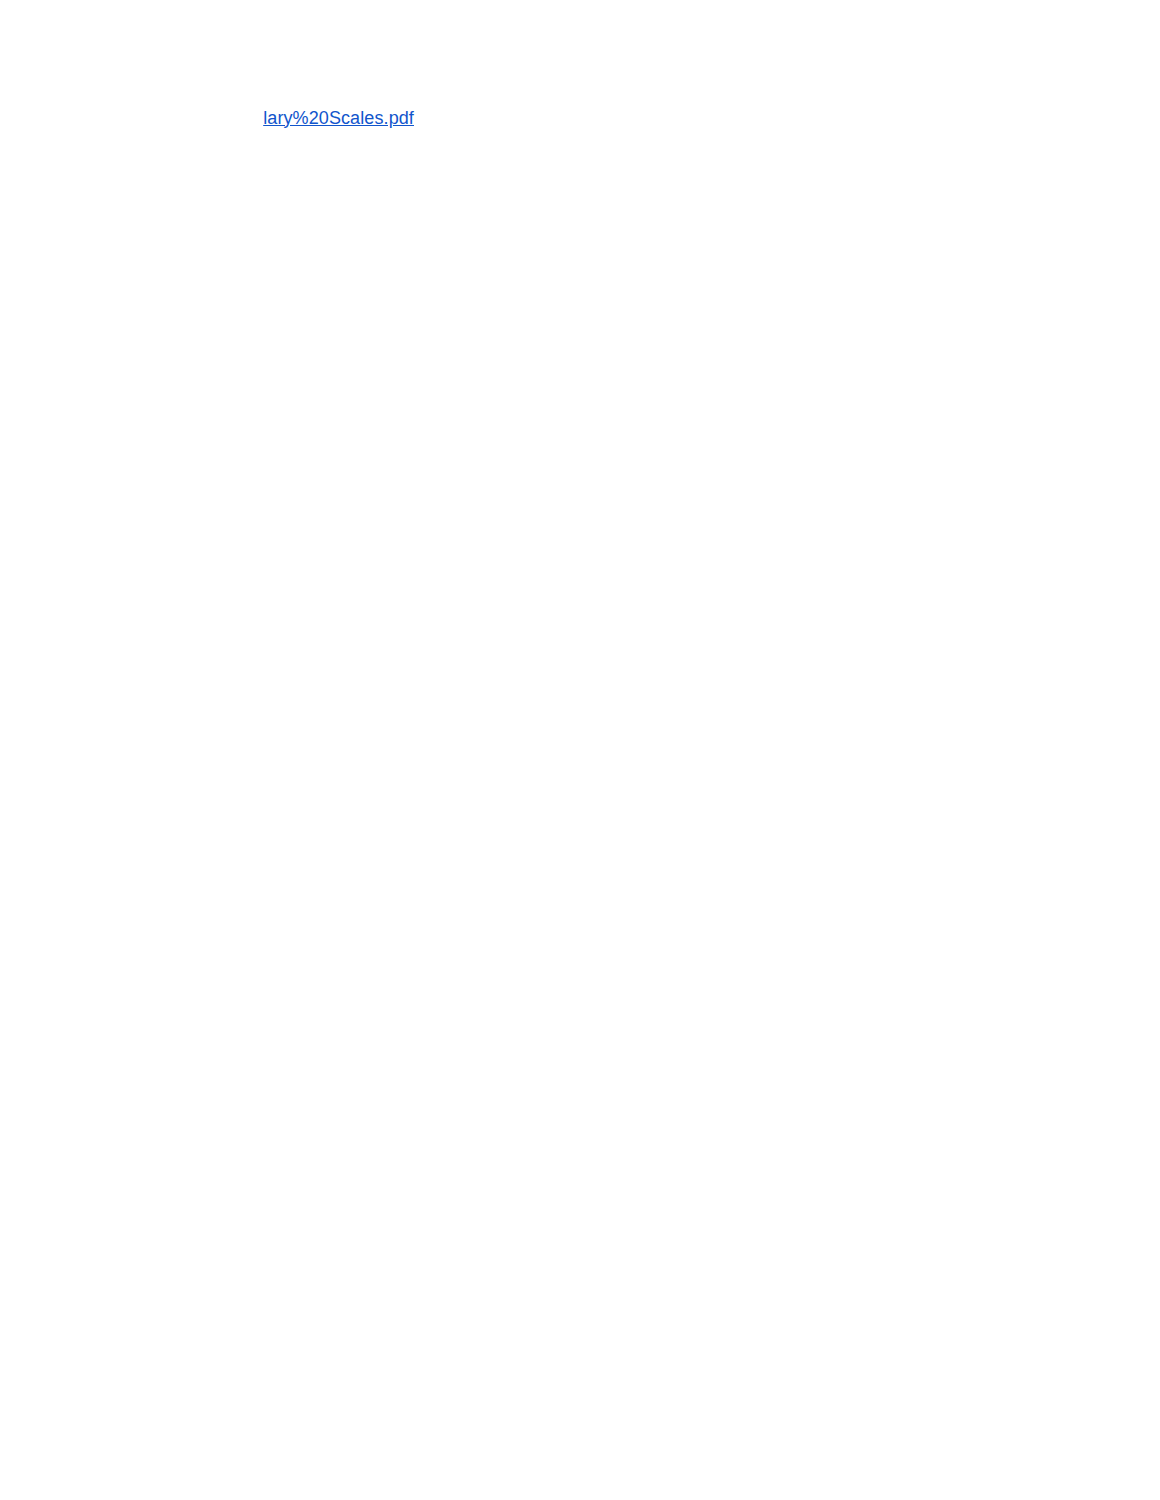lary%20Scales.pdf